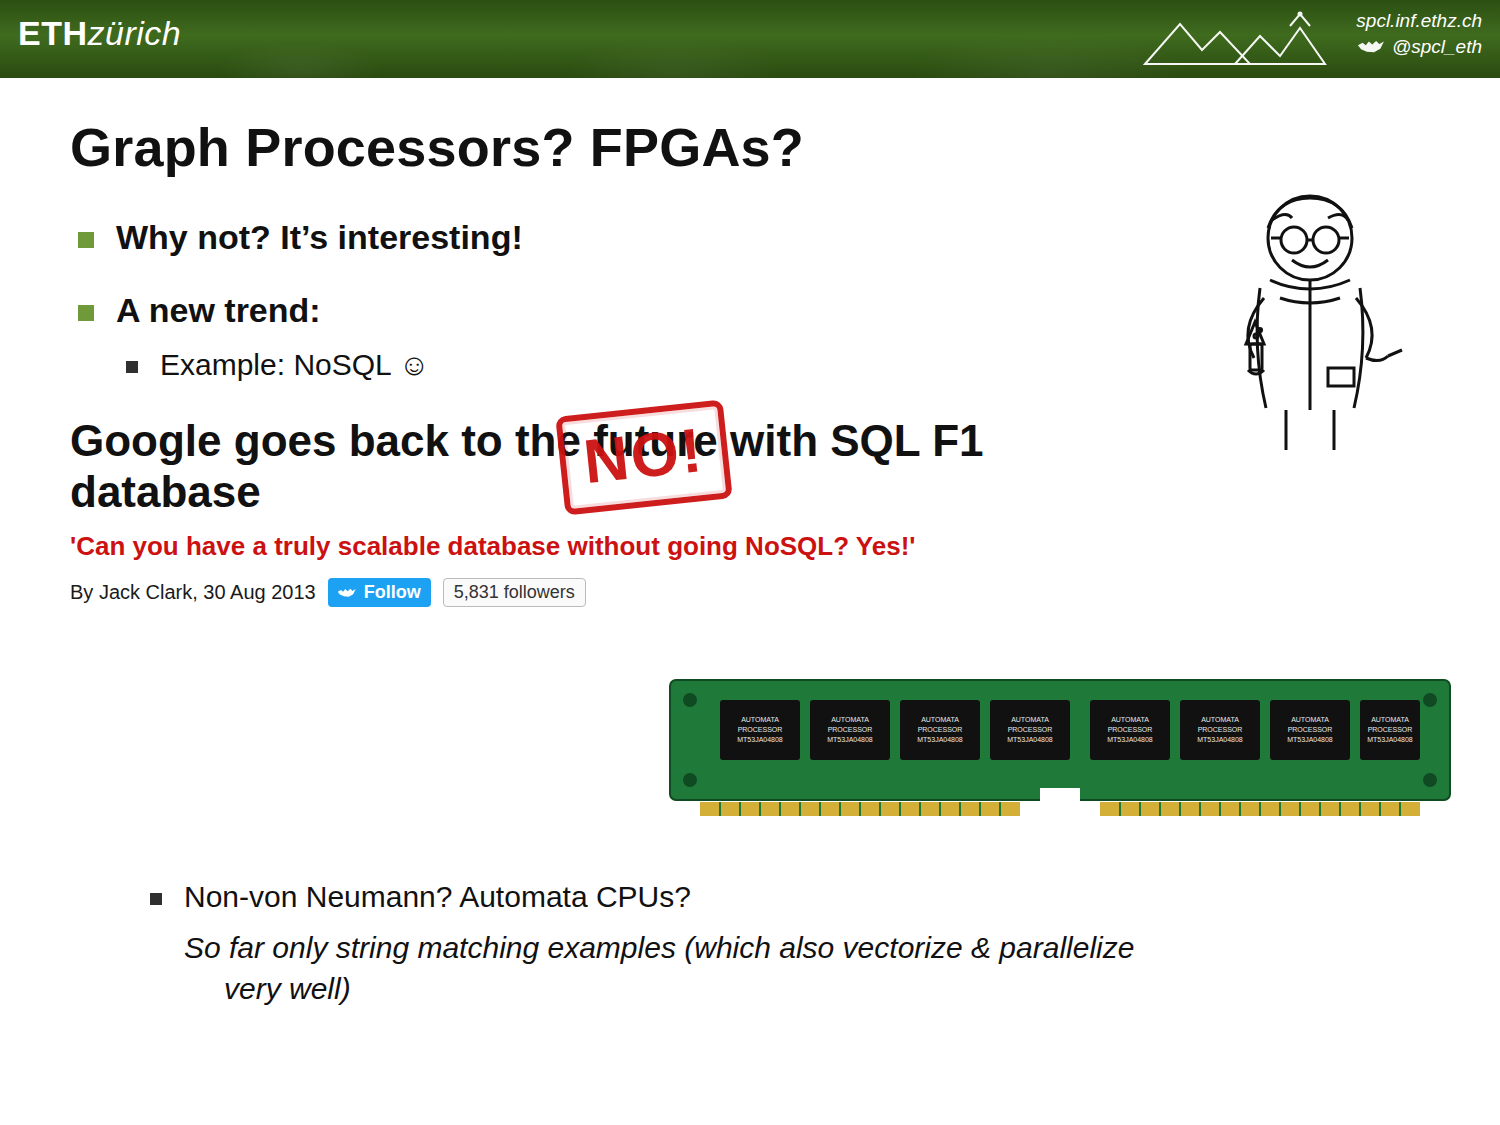ETH zürich
spcl.inf.ethz.ch
@spcl_eth
Graph Processors? FPGAs?
Why not? It’s interesting!
A new trend:
Example: NoSQL ☺
NO!
Google goes back to the future with SQL F1
database
'Can you have a truly scalable database without going NoSQL? Yes!'
By Jack Clark, 30 Aug 2013 Follow 5,831 followers
AUTOMATAPROCESSORMT53JA04808 AUTOMATAPROCESSORMT53JA04808 AUTOMATAPROCESSORMT53JA04808 AUTOMATAPROCESSORMT53JA04808 AUTOMATAPROCESSORMT53JA04808 AUTOMATAPROCESSORMT53JA04808 AUTOMATAPROCESSORMT53JA04808 AUTOMATAPROCESSORMT53JA04808
Non-von Neumann? Automata CPUs?
So far only string matching examples (which also vectorize & parallelize very well)